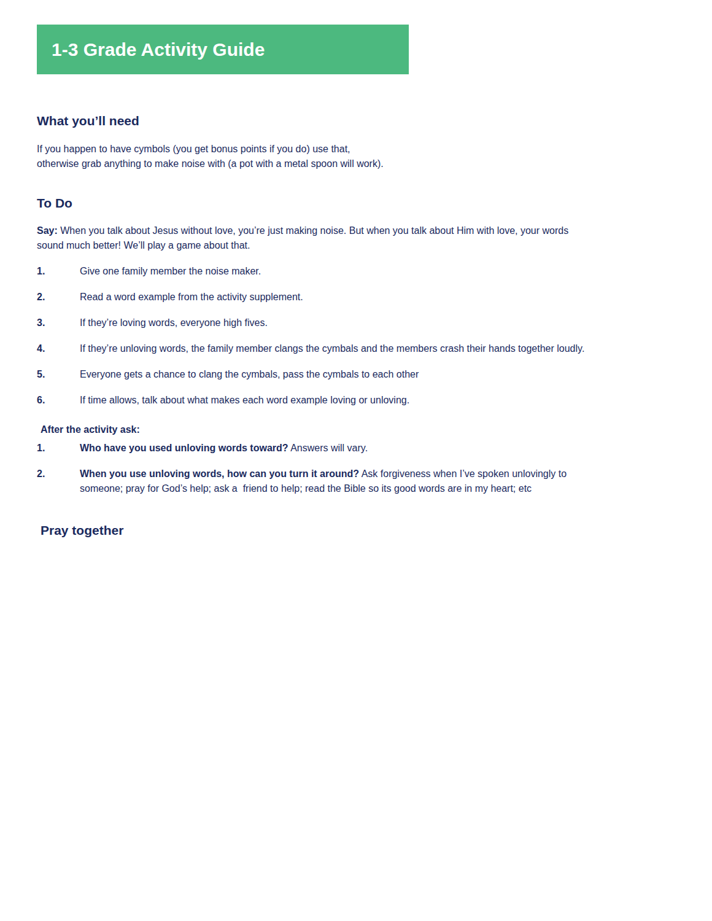1-3 Grade Activity Guide
What you’ll need
If you happen to have cymbols (you get bonus points if you do) use that,
otherwise grab anything to make noise with (a pot with a metal spoon will work).
To Do
Say: When you talk about Jesus without love, you’re just making noise. But when you talk about Him with love, your words sound much better! We’ll play a game about that.
1. Give one family member the noise maker.
2. Read a word example from the activity supplement.
3. If they’re loving words, everyone high fives.
4. If they’re unloving words, the family member clangs the cymbals and the members crash their hands together loudly.
5. Everyone gets a chance to clang the cymbals, pass the cymbals to each other
6. If time allows, talk about what makes each word example loving or unloving.
After the activity ask:
1. Who have you used unloving words toward? Answers will vary.
2. When you use unloving words, how can you turn it around? Ask forgiveness when I’ve spoken unlovingly to someone; pray for God’s help; ask a friend to help; read the Bible so its good words are in my heart; etc
Pray together